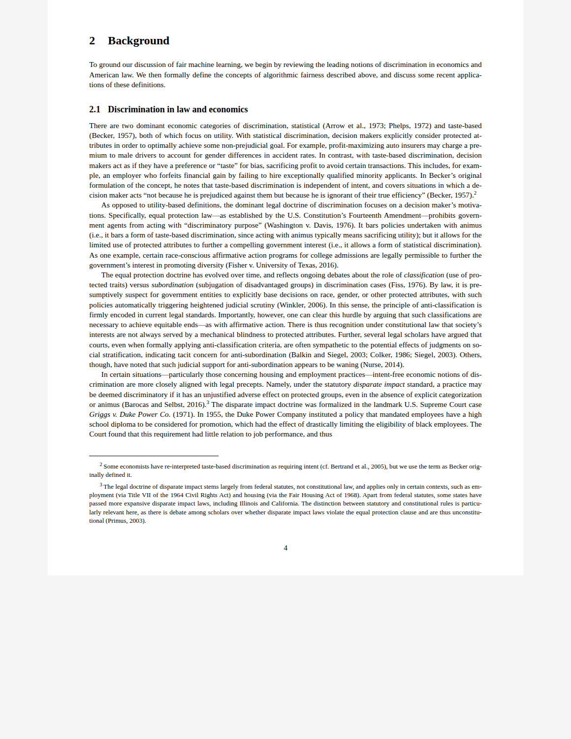2 Background
To ground our discussion of fair machine learning, we begin by reviewing the leading notions of discrimination in economics and American law. We then formally define the concepts of algorithmic fairness described above, and discuss some recent applications of these definitions.
2.1 Discrimination in law and economics
There are two dominant economic categories of discrimination, statistical (Arrow et al., 1973; Phelps, 1972) and taste-based (Becker, 1957), both of which focus on utility. With statistical discrimination, decision makers explicitly consider protected attributes in order to optimally achieve some non-prejudicial goal. For example, profit-maximizing auto insurers may charge a premium to male drivers to account for gender differences in accident rates. In contrast, with taste-based discrimination, decision makers act as if they have a preference or “taste” for bias, sacrificing profit to avoid certain transactions. This includes, for example, an employer who forfeits financial gain by failing to hire exceptionally qualified minority applicants. In Becker’s original formulation of the concept, he notes that taste-based discrimination is independent of intent, and covers situations in which a decision maker acts “not because he is prejudiced against them but because he is ignorant of their true efficiency” (Becker, 1957).2
As opposed to utility-based definitions, the dominant legal doctrine of discrimination focuses on a decision maker’s motivations. Specifically, equal protection law—as established by the U.S. Constitution’s Fourteenth Amendment—prohibits government agents from acting with “discriminatory purpose” (Washington v. Davis, 1976). It bars policies undertaken with animus (i.e., it bars a form of taste-based discrimination, since acting with animus typically means sacrificing utility); but it allows for the limited use of protected attributes to further a compelling government interest (i.e., it allows a form of statistical discrimination). As one example, certain race-conscious affirmative action programs for college admissions are legally permissible to further the government’s interest in promoting diversity (Fisher v. University of Texas, 2016).
The equal protection doctrine has evolved over time, and reflects ongoing debates about the role of classification (use of protected traits) versus subordination (subjugation of disadvantaged groups) in discrimination cases (Fiss, 1976). By law, it is presumptively suspect for government entities to explicitly base decisions on race, gender, or other protected attributes, with such policies automatically triggering heightened judicial scrutiny (Winkler, 2006). In this sense, the principle of anti-classification is firmly encoded in current legal standards. Importantly, however, one can clear this hurdle by arguing that such classifications are necessary to achieve equitable ends—as with affirmative action. There is thus recognition under constitutional law that society’s interests are not always served by a mechanical blindness to protected attributes. Further, several legal scholars have argued that courts, even when formally applying anti-classification criteria, are often sympathetic to the potential effects of judgments on social stratification, indicating tacit concern for anti-subordination (Balkin and Siegel, 2003; Colker, 1986; Siegel, 2003). Others, though, have noted that such judicial support for anti-subordination appears to be waning (Nurse, 2014).
In certain situations—particularly those concerning housing and employment practices—intent-free economic notions of discrimination are more closely aligned with legal precepts. Namely, under the statutory disparate impact standard, a practice may be deemed discriminatory if it has an unjustified adverse effect on protected groups, even in the absence of explicit categorization or animus (Barocas and Selbst, 2016).3 The disparate impact doctrine was formalized in the landmark U.S. Supreme Court case Griggs v. Duke Power Co. (1971). In 1955, the Duke Power Company instituted a policy that mandated employees have a high school diploma to be considered for promotion, which had the effect of drastically limiting the eligibility of black employees. The Court found that this requirement had little relation to job performance, and thus
2 Some economists have re-interpreted taste-based discrimination as requiring intent (cf. Bertrand et al., 2005), but we use the term as Becker originally defined it.
3 The legal doctrine of disparate impact stems largely from federal statutes, not constitutional law, and applies only in certain contexts, such as employment (via Title VII of the 1964 Civil Rights Act) and housing (via the Fair Housing Act of 1968). Apart from federal statutes, some states have passed more expansive disparate impact laws, including Illinois and California. The distinction between statutory and constitutional rules is particularly relevant here, as there is debate among scholars over whether disparate impact laws violate the equal protection clause and are thus unconstitutional (Primus, 2003).
4